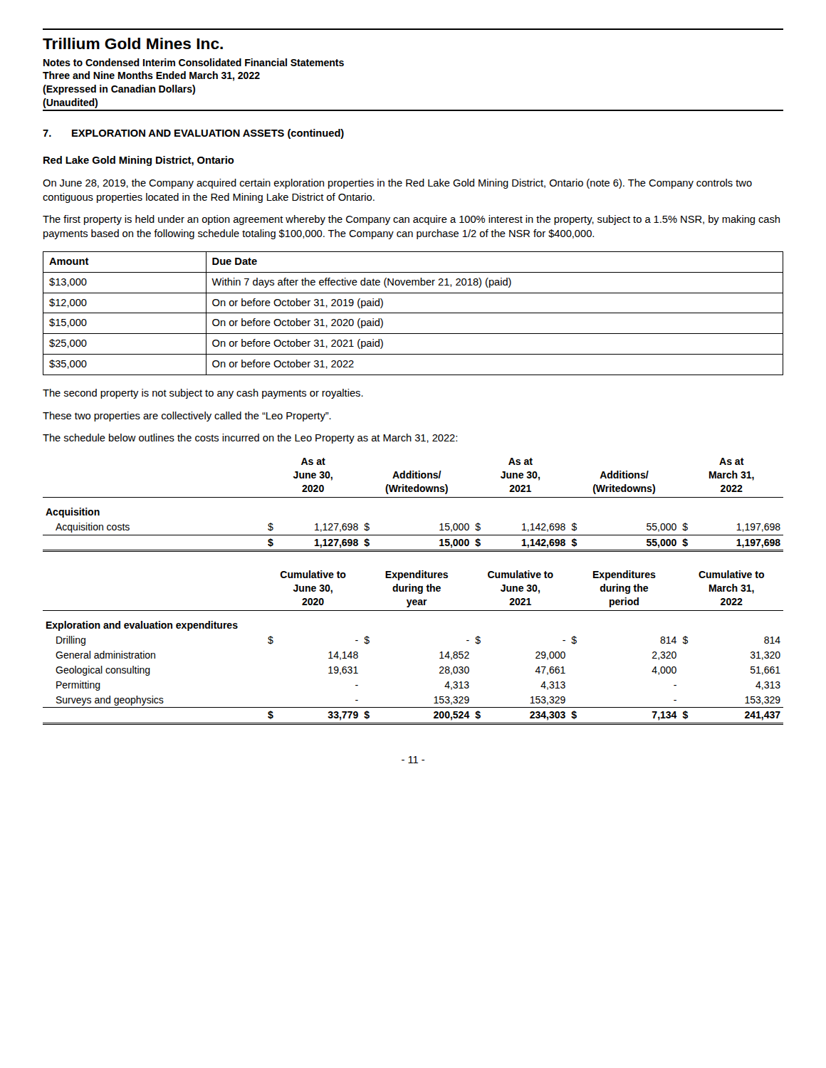Trillium Gold Mines Inc.
Notes to Condensed Interim Consolidated Financial Statements
Three and Nine Months Ended March 31, 2022
(Expressed in Canadian Dollars)
(Unaudited)
7. EXPLORATION AND EVALUATION ASSETS (continued)
Red Lake Gold Mining District, Ontario
On June 28, 2019, the Company acquired certain exploration properties in the Red Lake Gold Mining District, Ontario (note 6). The Company controls two contiguous properties located in the Red Mining Lake District of Ontario.
The first property is held under an option agreement whereby the Company can acquire a 100% interest in the property, subject to a 1.5% NSR, by making cash payments based on the following schedule totaling $100,000. The Company can purchase 1/2 of the NSR for $400,000.
| Amount | Due Date |
| --- | --- |
| $13,000 | Within 7 days after the effective date (November 21, 2018) (paid) |
| $12,000 | On or before October 31, 2019 (paid) |
| $15,000 | On or before October 31, 2020 (paid) |
| $25,000 | On or before October 31, 2021 (paid) |
| $35,000 | On or before October 31, 2022 |
The second property is not subject to any cash payments or royalties.
These two properties are collectively called the “Leo Property”.
The schedule below outlines the costs incurred on the Leo Property as at March 31, 2022:
| | As at June 30, 2020 | Additions/ (Writedowns) | As at June 30, 2021 | Additions/ (Writedowns) | As at March 31, 2022 |
| --- | --- | --- | --- | --- | --- |
| Acquisition | |
| Acquisition costs | $ | 1,127,698 | $ | 15,000 | $ | 1,142,698 | $ | 55,000 | $ | 1,197,698 |
| | $ | 1,127,698 | $ | 15,000 | $ | 1,142,698 | $ | 55,000 | $ | 1,197,698 |
| | Cumulative to June 30, 2020 | Expenditures during the year | Cumulative to June 30, 2021 | Expenditures during the period | Cumulative to March 31, 2022 |
| --- | --- | --- | --- | --- | --- |
| Exploration and evaluation expenditures | |
| Drilling | $ | - | $ | - | $ | - | $ | 814 | $ | 814 |
| General administration | | 14,148 | | 14,852 | | 29,000 | | 2,320 | | 31,320 |
| Geological consulting | | 19,631 | | 28,030 | | 47,661 | | 4,000 | | 51,661 |
| Permitting | | - | | 4,313 | | 4,313 | | - | | 4,313 |
| Surveys and geophysics | | - | | 153,329 | | 153,329 | | - | | 153,329 |
| | $ | 33,779 | $ | 200,524 | $ | 234,303 | $ | 7,134 | $ | 241,437 |
- 11 -